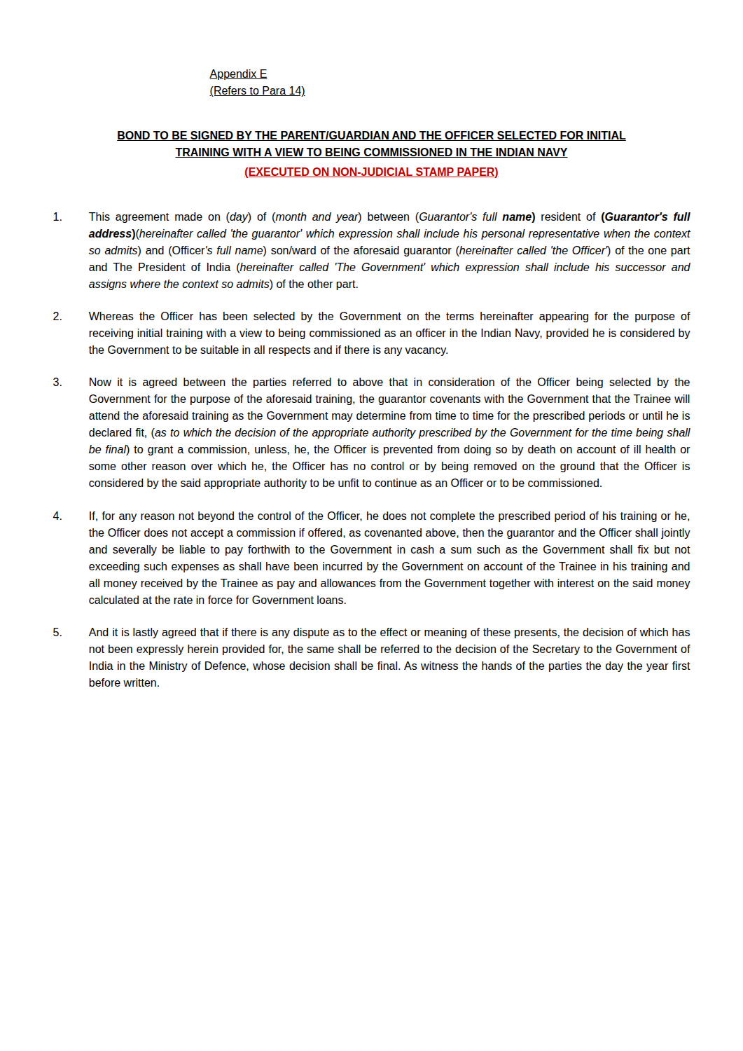Appendix E (Refers to Para 14)
BOND TO BE SIGNED BY THE PARENT/GUARDIAN AND THE OFFICER SELECTED FOR INITIAL TRAINING WITH A VIEW TO BEING COMMISSIONED IN THE INDIAN NAVY
(EXECUTED ON NON-JUDICIAL STAMP PAPER)
This agreement made on (day) of (month and year) between (Guarantor's full name) resident of (Guarantor's full address)(hereinafter called 'the guarantor' which expression shall include his personal representative when the context so admits) and (Officer's full name) son/ward of the aforesaid guarantor (hereinafter called 'the Officer') of the one part and The President of India (hereinafter called 'The Government' which expression shall include his successor and assigns where the context so admits) of the other part.
Whereas the Officer has been selected by the Government on the terms hereinafter appearing for the purpose of receiving initial training with a view to being commissioned as an officer in the Indian Navy, provided he is considered by the Government to be suitable in all respects and if there is any vacancy.
Now it is agreed between the parties referred to above that in consideration of the Officer being selected by the Government for the purpose of the aforesaid training, the guarantor covenants with the Government that the Trainee will attend the aforesaid training as the Government may determine from time to time for the prescribed periods or until he is declared fit, (as to which the decision of the appropriate authority prescribed by the Government for the time being shall be final) to grant a commission, unless, he, the Officer is prevented from doing so by death on account of ill health or some other reason over which he, the Officer has no control or by being removed on the ground that the Officer is considered by the said appropriate authority to be unfit to continue as an Officer or to be commissioned.
If, for any reason not beyond the control of the Officer, he does not complete the prescribed period of his training or he, the Officer does not accept a commission if offered, as covenanted above, then the guarantor and the Officer shall jointly and severally be liable to pay forthwith to the Government in cash a sum such as the Government shall fix but not exceeding such expenses as shall have been incurred by the Government on account of the Trainee in his training and all money received by the Trainee as pay and allowances from the Government together with interest on the said money calculated at the rate in force for Government loans.
And it is lastly agreed that if there is any dispute as to the effect or meaning of these presents, the decision of which has not been expressly herein provided for, the same shall be referred to the decision of the Secretary to the Government of India in the Ministry of Defence, whose decision shall be final. As witness the hands of the parties the day the year first before written.